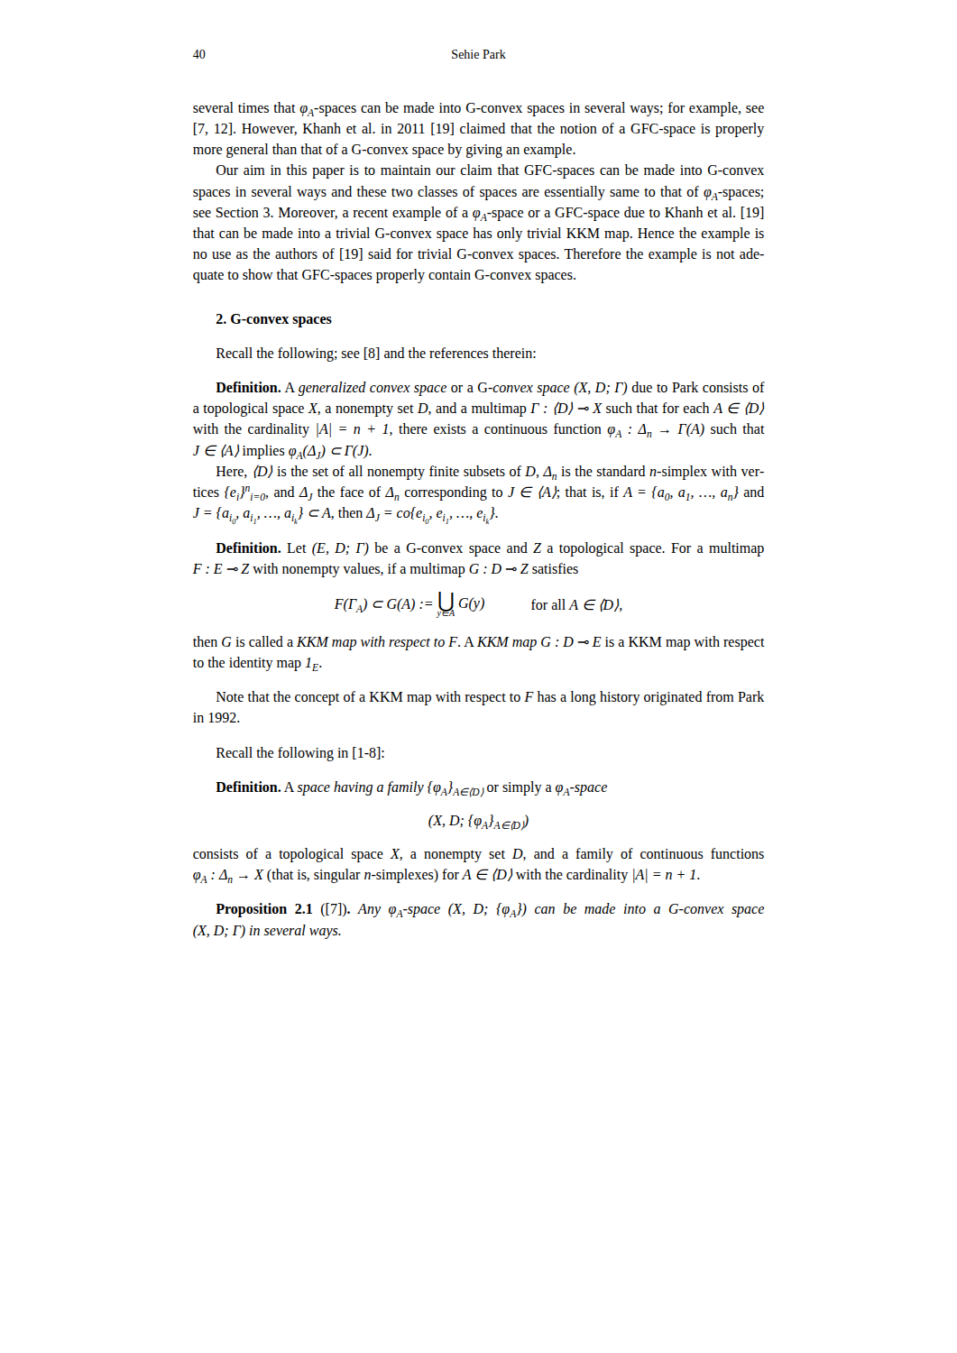40 Sehie Park
several times that φA-spaces can be made into G-convex spaces in several ways; for example, see [7, 12]. However, Khanh et al. in 2011 [19] claimed that the notion of a GFC-space is properly more general than that of a G-convex space by giving an example.
Our aim in this paper is to maintain our claim that GFC-spaces can be made into G-convex spaces in several ways and these two classes of spaces are essentially same to that of φA-spaces; see Section 3. Moreover, a recent example of a φA-space or a GFC-space due to Khanh et al. [19] that can be made into a trivial G-convex space has only trivial KKM map. Hence the example is no use as the authors of [19] said for trivial G-convex spaces. Therefore the example is not adequate to show that GFC-spaces properly contain G-convex spaces.
2. G-convex spaces
Recall the following; see [8] and the references therein:
Definition. A generalized convex space or a G-convex space (X, D; Γ) due to Park consists of a topological space X, a nonempty set D, and a multimap Γ : ⟨D⟩ ⊸ X such that for each A ∈ ⟨D⟩ with the cardinality |A| = n + 1, there exists a continuous function φA : Δn → Γ(A) such that J ∈ ⟨A⟩ implies φA(ΔJ) ⊂ Γ(J).
Here, ⟨D⟩ is the set of all nonempty finite subsets of D, Δn is the standard n-simplex with vertices {ei}ni=0, and ΔJ the face of Δn corresponding to J ∈ ⟨A⟩; that is, if A = {a0, a1, …, an} and J = {ai0, ai1, …, aik} ⊂ A, then ΔJ = co{ei0, ei1, …, eik}.
Definition. Let (E, D; Γ) be a G-convex space and Z a topological space. For a multimap F : E ⊸ Z with nonempty values, if a multimap G : D ⊸ Z satisfies
F(ΓA) ⊂ G(A) := ⋃y∈A G(y) for all A ∈ ⟨D⟩,
then G is called a KKM map with respect to F. A KKM map G : D ⊸ E is a KKM map with respect to the identity map 1E.
Note that the concept of a KKM map with respect to F has a long history originated from Park in 1992.
Recall the following in [1-8]:
Definition. A space having a family {φA}A∈⟨D⟩ or simply a φA-space
(X, D; {φA}A∈⟨D⟩)
consists of a topological space X, a nonempty set D, and a family of continuous functions φA : Δn → X (that is, singular n-simplexes) for A ∈ ⟨D⟩ with the cardinality |A| = n + 1.
Proposition 2.1 ([7]). Any φA-space (X, D; {φA}) can be made into a G-convex space (X, D; Γ) in several ways.